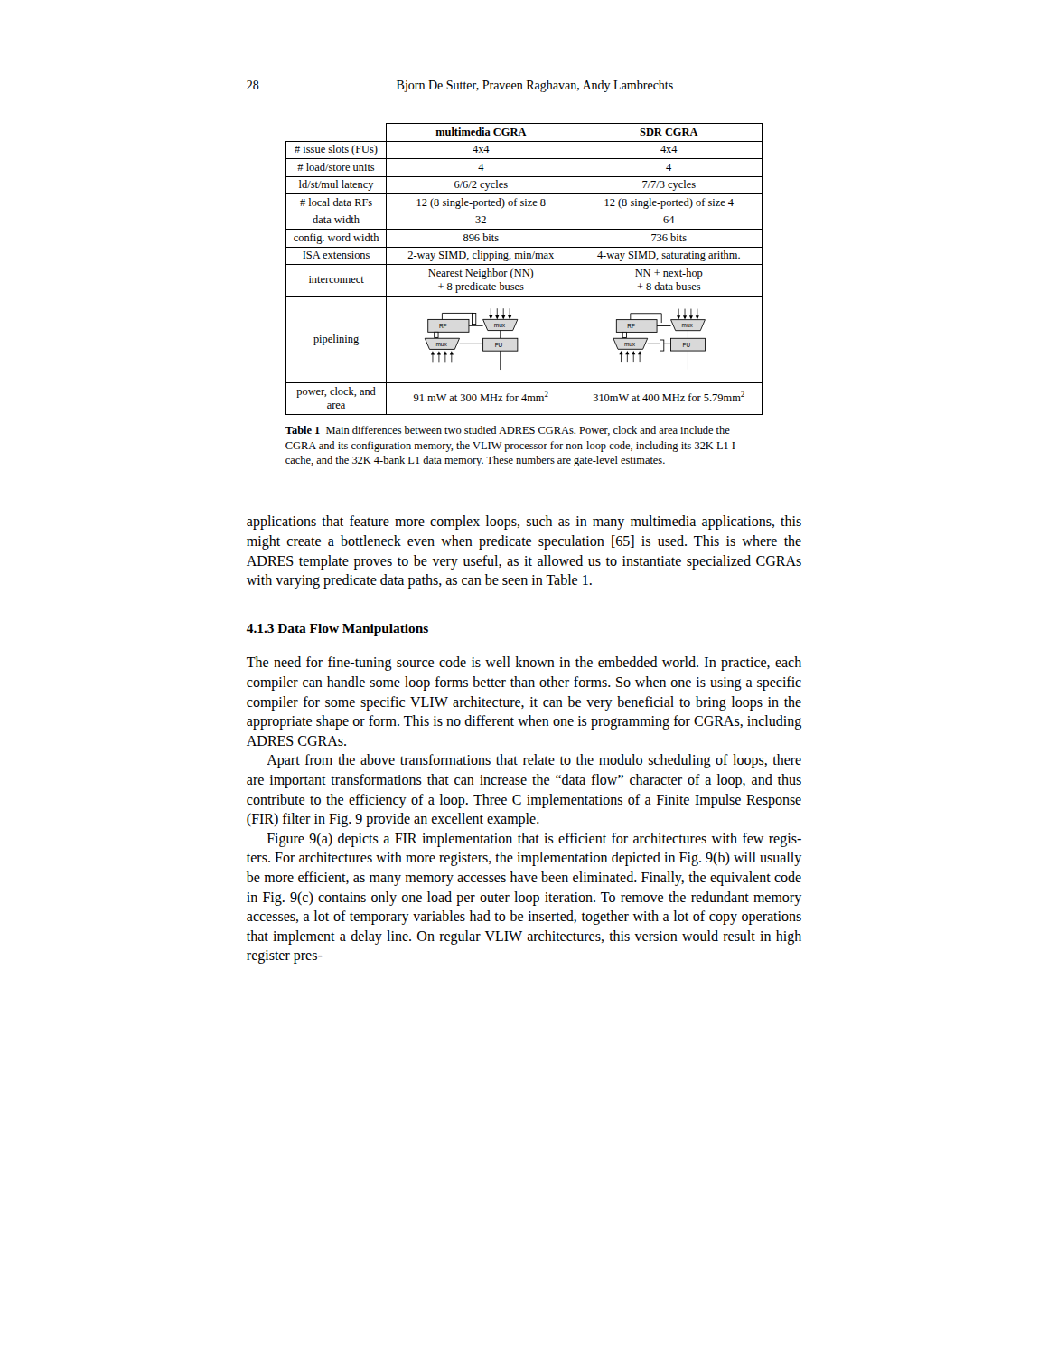28
Bjorn De Sutter, Praveen Raghavan, Andy Lambrechts
| | multimedia CGRA | SDR CGRA |
| # issue slots (FUs) | 4x4 | 4x4 |
| # load/store units | 4 | 4 |
| ld/st/mul latency | 6/6/2 cycles | 7/7/3 cycles |
| # local data RFs | 12 (8 single-ported) of size 8 | 12 (8 single-ported) of size 4 |
| data width | 32 | 64 |
| config. word width | 896 bits | 736 bits |
| ISA extensions | 2-way SIMD, clipping, min/max | 4-way SIMD, saturating arithm. |
| interconnect | Nearest Neighbor (NN) + 8 predicate buses | NN + next-hop + 8 data buses |
| pipelining | RF mux mux FU | RF mux mux FU |
| power, clock, and area | 91 mW at 300 MHz for 4mm 2 | 310mW at 400 MHz for 5.79mm 2 |
Table 1 Main differences between two studied ADRES CGRAs. Power, clock and area include the CGRA and its configuration memory, the VLIW processor for non-loop code, including its 32K L1 I-cache, and the 32K 4-bank L1 data memory. These numbers are gate-level estimates.
applications that feature more complex loops, such as in many multimedia applications, this might create a bottleneck even when predicate speculation [65] is used. This is where the ADRES template proves to be very useful, as it allowed us to instantiate specialized CGRAs with varying predicate data paths, as can be seen in Table 1.
4.1.3 Data Flow Manipulations
The need for fine-tuning source code is well known in the embedded world. In practice, each compiler can handle some loop forms better than other forms. So when one is using a specific compiler for some specific VLIW architecture, it can be very beneficial to bring loops in the appropriate shape or form. This is no different when one is programming for CGRAs, including ADRES CGRAs.
Apart from the above transformations that relate to the modulo scheduling of loops, there are important transformations that can increase the “data flow” character of a loop, and thus contribute to the efficiency of a loop. Three C implementations of a Finite Impulse Response (FIR) filter in Fig. 9 provide an excellent example.
Figure 9(a) depicts a FIR implementation that is efficient for architectures with few registers. For architectures with more registers, the implementation depicted in Fig. 9(b) will usually be more efficient, as many memory accesses have been eliminated. Finally, the equivalent code in Fig. 9(c) contains only one load per outer loop iteration. To remove the redundant memory accesses, a lot of temporary variables had to be inserted, together with a lot of copy operations that implement a delay line. On regular VLIW architectures, this version would result in high register pres-